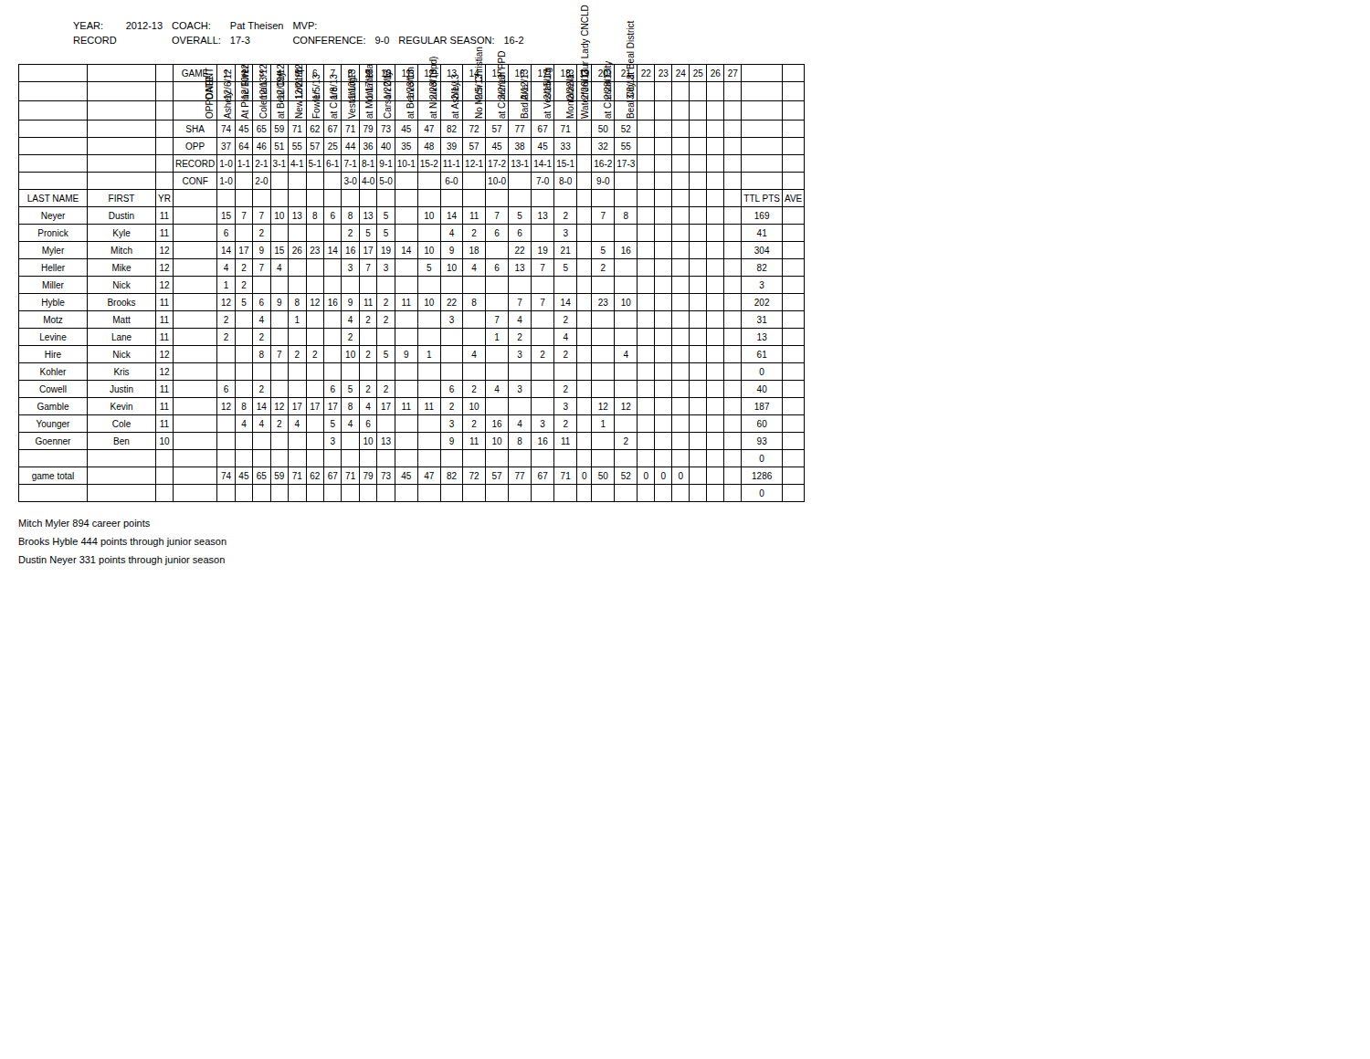| YEAR: | 2012-13 | COACH: | Pat Theisen | MVP: | |
| RECORD | | OVERALL: | 17-3 | CONFERENCE: | 9-0 | REGULAR SEASON: | 16-2 |
| | | | GAME | 1 | 2 | 3 | 4 | 5 | 6 | 7 | 8 | 9 | 10 | 11 | 12 | 13 | 14 | 15 | 16 | 17 | 18 | 19 | 20 | 21 | 22 | 23 | 24 | 25 | 26 | 27 | | |
| | | | DATE | 12/6/12 | 12/10/12 | 12/13/12 | 12/19/12 | 12/21/12 | 1/5/13 | 1/8/13 | 1/10/13 | 1/17/13 | 1/22/13 | 1/23/13 | 2/23/13 | 2/1/13 | 2/5/13 | 3/2/13 | 2/12/13 | 2/15/13 | 2/22/13 | 2/26/13 | 2/28/13 | 3/6/13 | | | | | | | | |
| | | | OPPONENT | Ashely | At Pine River | Coleman | at Beal City | New Lothrup | Fowler | at Clare | Vestaburg | at Montabella | Carson City | at Beaverton | at Nouvel (ppd) | at Ashley | No Mich Christian | at Coleman PPD | Bad Axe | at Vestaburg | Montabella | Waterford Our Lady CNCLD | at Carson City | Beal City at Beal District | | | | | | | | |
| | | | SHA | 74 | 45 | 65 | 59 | 71 | 62 | 67 | 71 | 79 | 73 | 45 | 47 | 82 | 72 | 57 | 77 | 67 | 71 | | 50 | 52 | | | | | | | | |
| | | | OPP | 37 | 64 | 46 | 51 | 55 | 57 | 25 | 44 | 36 | 40 | 35 | 48 | 39 | 57 | 45 | 38 | 45 | 33 | | 32 | 55 | | | | | | | | |
| | | | RECORD | 1-0 | 1-1 | 2-1 | 3-1 | 4-1 | 5-1 | 6-1 | 7-1 | 8-1 | 9-1 | 10-1 | 15-2 | 11-1 | 12-1 | 17-2 | 13-1 | 14-1 | 15-1 | | 16-2 | 17-3 | | | | | | | | |
| | | | CONF | 1-0 | | 2-0 | | | | | 3-0 | 4-0 | 5-0 | | | 6-0 | | 10-0 | | 7-0 | 8-0 | | 9-0 | | | | | | | | | |
| LAST NAME | FIRST | YR | | | | | | | | | | | | | | | | | | | | | | | | | | | | | TTL PTS | AVE |
| Neyer | Dustin | 11 | | 15 | 7 | 7 | 10 | 13 | 8 | 6 | 8 | 13 | 5 | | 10 | 14 | 11 | 7 | 5 | 13 | 2 | | 7 | 8 | | | | | | | 169 | |
| Pronick | Kyle | 11 | | 6 | | 2 | | | | | 2 | 5 | 5 | | | 4 | 2 | 6 | 6 | | 3 | | | | | | | | | | 41 | |
| Myler | Mitch | 12 | | 14 | 17 | 9 | 15 | 26 | 23 | 14 | 16 | 17 | 19 | 14 | 10 | 9 | 18 | | 22 | 19 | 21 | | 5 | 16 | | | | | | | 304 | |
| Heller | Mike | 12 | | 4 | 2 | 7 | 4 | | | | 3 | 7 | 3 | | 5 | 10 | 4 | 6 | 13 | 7 | 5 | | 2 | | | | | | | | 82 | |
| Miller | Nick | 12 | | 1 | 2 | | | | | | | | | | | | | | | | | | | | | | | | | | 3 | |
| Hyble | Brooks | 11 | | 12 | 5 | 6 | 9 | 8 | 12 | 16 | 9 | 11 | 2 | 11 | 10 | 22 | 8 | | 7 | 7 | 14 | | 23 | 10 | | | | | | | 202 | |
| Motz | Matt | 11 | | 2 | | 4 | | 1 | | | 4 | 2 | 2 | | | 3 | | 7 | 4 | | 2 | | | | | | | | | | 31 | |
| Levine | Lane | 11 | | 2 | | 2 | | | | | 2 | | | | | | | 1 | 2 | | 4 | | | | | | | | | | 13 | |
| Hire | Nick | 12 | | | | 8 | 7 | 2 | 2 | | 10 | 2 | 5 | 9 | 1 | | 4 | | 3 | 2 | 2 | | | 4 | | | | | | | 61 | |
| Kohler | Kris | 12 | | | | | | | | | | | | | | | | | | | | | | | | | | | | | 0 | |
| Cowell | Justin | 11 | | 6 | | 2 | | | | 6 | 5 | 2 | 2 | | | 6 | 2 | 4 | 3 | | 2 | | | | | | | | | | 40 | |
| Gamble | Kevin | 11 | | 12 | 8 | 14 | 12 | 17 | 17 | 17 | 8 | 4 | 17 | 11 | 11 | 2 | 10 | | | | 3 | | 12 | 12 | | | | | | | 187 | |
| Younger | Cole | 11 | | | 4 | 4 | 2 | 4 | | 5 | 4 | 6 | | | | 3 | 2 | 16 | 4 | 3 | 2 | | 1 | | | | | | | | 60 | |
| Goenner | Ben | 10 | | | | | | | | 3 | | 10 | 13 | | | 9 | 11 | 10 | 8 | 16 | 11 | | | 2 | | | | | | | 93 | |
| | | | | | | | | | | | | | | | | | | | | | | | | | | | | | | | 0 | |
| game total | | | | 74 | 45 | 65 | 59 | 71 | 62 | 67 | 71 | 79 | 73 | 45 | 47 | 82 | 72 | 57 | 77 | 67 | 71 | 0 | 50 | 52 | 0 | 0 | 0 | | | | 1286 | |
| | | | | | | | | | | | | | | | | | | | | | | | | | | | | | | | 0 | |
Mitch Myler 894 career points
Brooks Hyble 444 points through junior season
Dustin Neyer 331 points through junior season